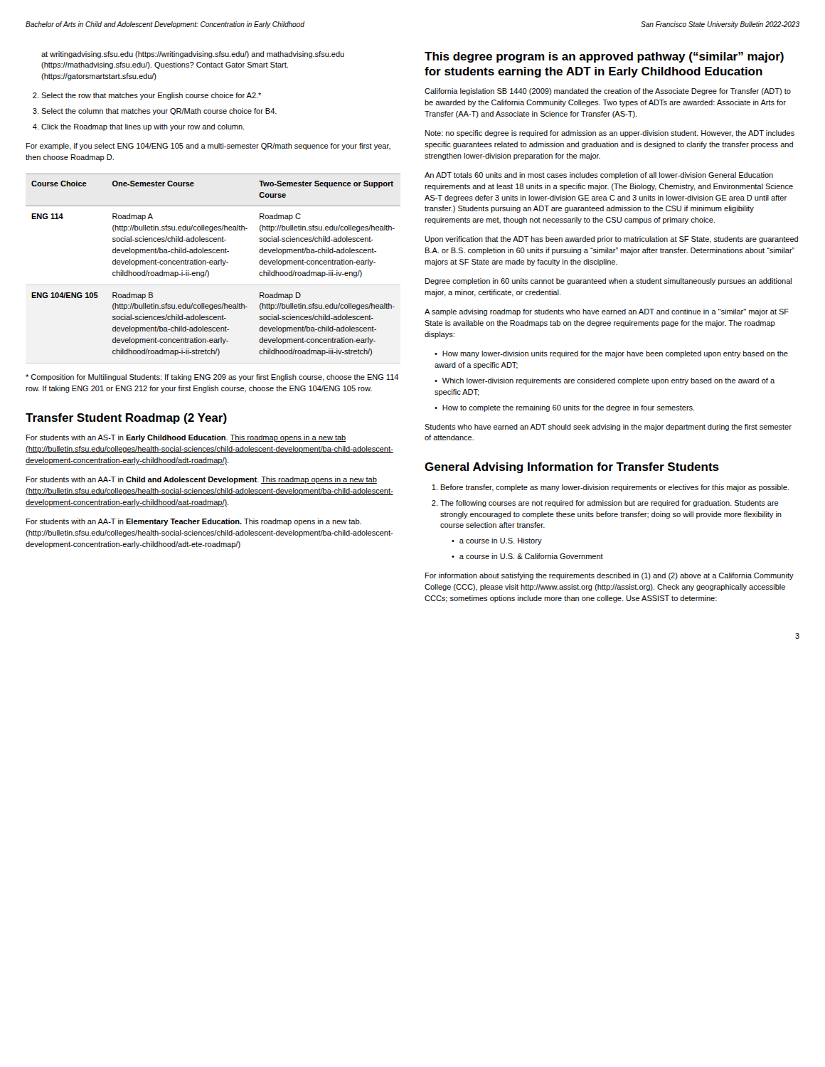Bachelor of Arts in Child and Adolescent Development: Concentration in Early Childhood
San Francisco State University Bulletin 2022-2023
at writingadvising.sfsu.edu (https://writingadvising.sfsu.edu/) and mathadvising.sfsu.edu (https://mathadvising.sfsu.edu/). Questions? Contact Gator Smart Start. (https://gatorsmartstart.sfsu.edu/)
Select the row that matches your English course choice for A2.*
Select the column that matches your QR/Math course choice for B4.
Click the Roadmap that lines up with your row and column.
For example, if you select ENG 104/ENG 105 and a multi-semester QR/math sequence for your first year, then choose Roadmap D.
| Course Choice | One-Semester Course | Two-Semester Sequence or Support Course |
| --- | --- | --- |
| ENG 114 | Roadmap A (http://bulletin.sfsu.edu/colleges/health-social-sciences/child-adolescent-development/ba-child-adolescent-development-concentration-early-childhood/roadmap-i-ii-eng/) | Roadmap C (http://bulletin.sfsu.edu/colleges/health-social-sciences/child-adolescent-development/ba-child-adolescent-development-concentration-early-childhood/roadmap-iii-iv-eng/) |
| ENG 104/ENG 105 | Roadmap B (http://bulletin.sfsu.edu/colleges/health-social-sciences/child-adolescent-development/ba-child-adolescent-development-concentration-early-childhood/roadmap-i-ii-stretch/) | Roadmap D (http://bulletin.sfsu.edu/colleges/health-social-sciences/child-adolescent-development/ba-child-adolescent-development-concentration-early-childhood/roadmap-iii-iv-stretch/) |
* Composition for Multilingual Students: If taking ENG 209 as your first English course, choose the ENG 114 row. If taking ENG 201 or ENG 212 for your first English course, choose the ENG 104/ENG 105 row.
Transfer Student Roadmap (2 Year)
For students with an AS-T in Early Childhood Education. This roadmap opens in a new tab (http://bulletin.sfsu.edu/colleges/health-social-sciences/child-adolescent-development/ba-child-adolescent-development-concentration-early-childhood/adt-roadmap/).
For students with an AA-T in Child and Adolescent Development. This roadmap opens in a new tab (http://bulletin.sfsu.edu/colleges/health-social-sciences/child-adolescent-development/ba-child-adolescent-development-concentration-early-childhood/aat-roadmap/).
For students with an AA-T in Elementary Teacher Education. This roadmap opens in a new tab. (http://bulletin.sfsu.edu/colleges/health-social-sciences/child-adolescent-development/ba-child-adolescent-development-concentration-early-childhood/adt-ete-roadmap/)
This degree program is an approved pathway (“similar” major) for students earning the ADT in Early Childhood Education
California legislation SB 1440 (2009) mandated the creation of the Associate Degree for Transfer (ADT) to be awarded by the California Community Colleges. Two types of ADTs are awarded: Associate in Arts for Transfer (AA-T) and Associate in Science for Transfer (AS-T).
Note: no specific degree is required for admission as an upper-division student. However, the ADT includes specific guarantees related to admission and graduation and is designed to clarify the transfer process and strengthen lower-division preparation for the major.
An ADT totals 60 units and in most cases includes completion of all lower-division General Education requirements and at least 18 units in a specific major. (The Biology, Chemistry, and Environmental Science AS-T degrees defer 3 units in lower-division GE area C and 3 units in lower-division GE area D until after transfer.) Students pursuing an ADT are guaranteed admission to the CSU if minimum eligibility requirements are met, though not necessarily to the CSU campus of primary choice.
Upon verification that the ADT has been awarded prior to matriculation at SF State, students are guaranteed B.A. or B.S. completion in 60 units if pursuing a “similar” major after transfer. Determinations about “similar” majors at SF State are made by faculty in the discipline.
Degree completion in 60 units cannot be guaranteed when a student simultaneously pursues an additional major, a minor, certificate, or credential.
A sample advising roadmap for students who have earned an ADT and continue in a "similar" major at SF State is available on the Roadmaps tab on the degree requirements page for the major. The roadmap displays:
How many lower-division units required for the major have been completed upon entry based on the award of a specific ADT;
Which lower-division requirements are considered complete upon entry based on the award of a specific ADT;
How to complete the remaining 60 units for the degree in four semesters.
Students who have earned an ADT should seek advising in the major department during the first semester of attendance.
General Advising Information for Transfer Students
Before transfer, complete as many lower-division requirements or electives for this major as possible.
The following courses are not required for admission but are required for graduation. Students are strongly encouraged to complete these units before transfer; doing so will provide more flexibility in course selection after transfer.
a course in U.S. History
a course in U.S. & California Government
For information about satisfying the requirements described in (1) and (2) above at a California Community College (CCC), please visit http://www.assist.org (http://assist.org). Check any geographically accessible CCCs; sometimes options include more than one college. Use ASSIST to determine:
3